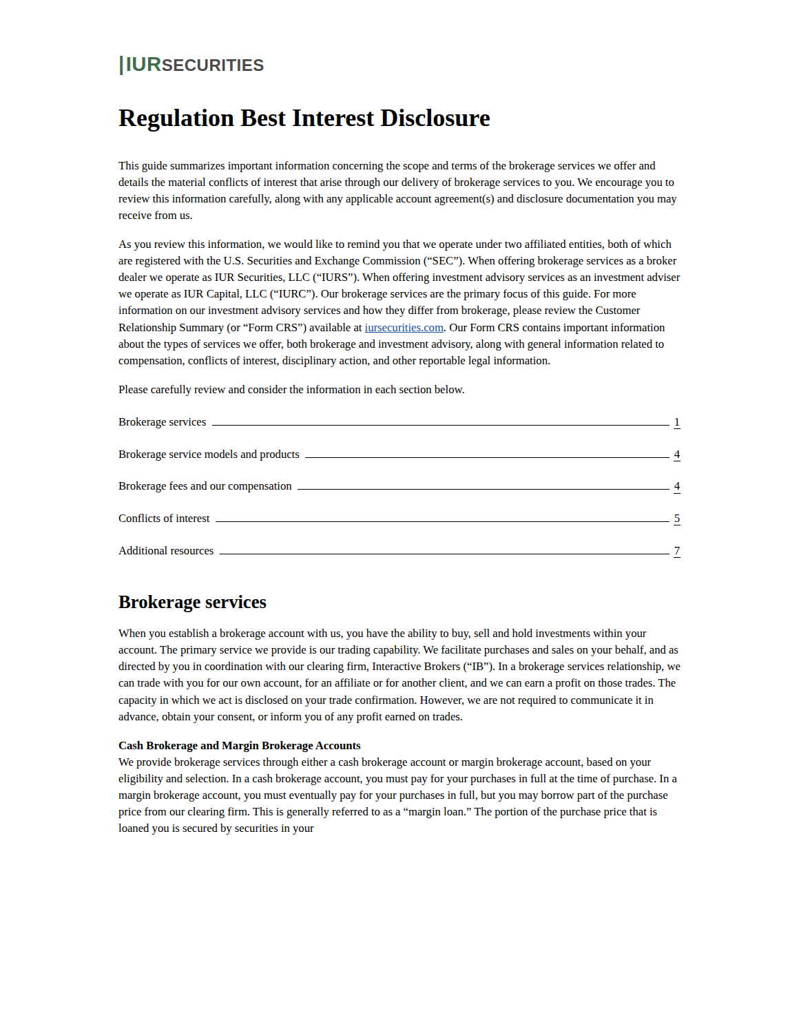|IUR SECURITIES
Regulation Best Interest Disclosure
This guide summarizes important information concerning the scope and terms of the brokerage services we offer and details the material conflicts of interest that arise through our delivery of brokerage services to you. We encourage you to review this information carefully, along with any applicable account agreement(s) and disclosure documentation you may receive from us.
As you review this information, we would like to remind you that we operate under two affiliated entities, both of which are registered with the U.S. Securities and Exchange Commission (“SEC”). When offering brokerage services as a broker dealer we operate as IUR Securities, LLC (“IURS”). When offering investment advisory services as an investment adviser we operate as IUR Capital, LLC (“IURC”). Our brokerage services are the primary focus of this guide. For more information on our investment advisory services and how they differ from brokerage, please review the Customer Relationship Summary (or “Form CRS”) available at iursecurities.com. Our Form CRS contains important information about the types of services we offer, both brokerage and investment advisory, along with general information related to compensation, conflicts of interest, disciplinary action, and other reportable legal information.
Please carefully review and consider the information in each section below.
Brokerage services 1
Brokerage service models and products 4
Brokerage fees and our compensation 4
Conflicts of interest 5
Additional resources 7
Brokerage services
When you establish a brokerage account with us, you have the ability to buy, sell and hold investments within your account. The primary service we provide is our trading capability. We facilitate purchases and sales on your behalf, and as directed by you in coordination with our clearing firm, Interactive Brokers (“IB”). In a brokerage services relationship, we can trade with you for our own account, for an affiliate or for another client, and we can earn a profit on those trades. The capacity in which we act is disclosed on your trade confirmation. However, we are not required to communicate it in advance, obtain your consent, or inform you of any profit earned on trades.
Cash Brokerage and Margin Brokerage Accounts
We provide brokerage services through either a cash brokerage account or margin brokerage account, based on your eligibility and selection. In a cash brokerage account, you must pay for your purchases in full at the time of purchase. In a margin brokerage account, you must eventually pay for your purchases in full, but you may borrow part of the purchase price from our clearing firm. This is generally referred to as a “margin loan.” The portion of the purchase price that is loaned you is secured by securities in your